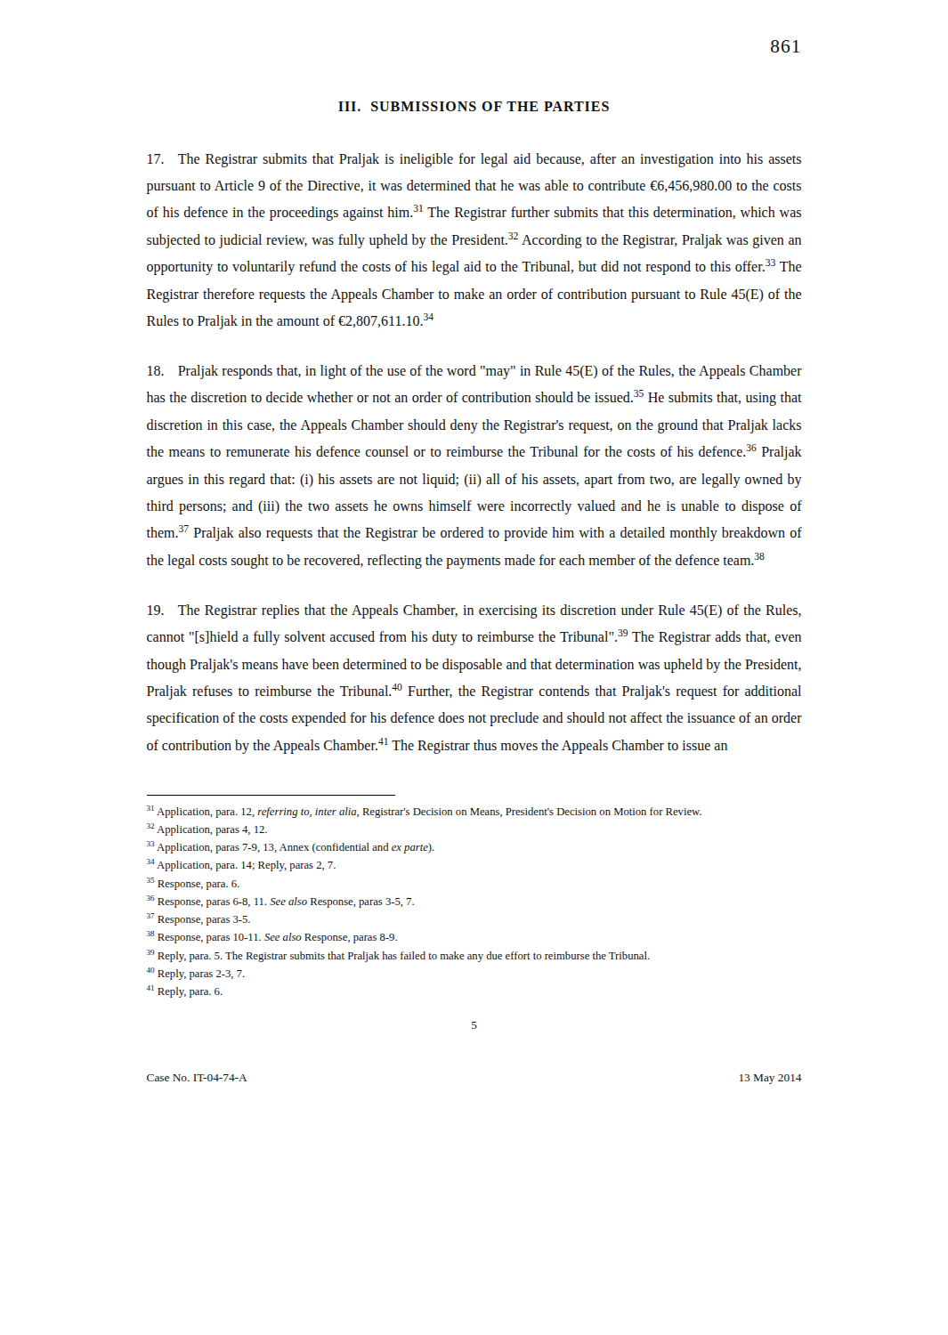861
III. SUBMISSIONS OF THE PARTIES
17. The Registrar submits that Praljak is ineligible for legal aid because, after an investigation into his assets pursuant to Article 9 of the Directive, it was determined that he was able to contribute €6,456,980.00 to the costs of his defence in the proceedings against him.31 The Registrar further submits that this determination, which was subjected to judicial review, was fully upheld by the President.32 According to the Registrar, Praljak was given an opportunity to voluntarily refund the costs of his legal aid to the Tribunal, but did not respond to this offer.33 The Registrar therefore requests the Appeals Chamber to make an order of contribution pursuant to Rule 45(E) of the Rules to Praljak in the amount of €2,807,611.10.34
18. Praljak responds that, in light of the use of the word "may" in Rule 45(E) of the Rules, the Appeals Chamber has the discretion to decide whether or not an order of contribution should be issued.35 He submits that, using that discretion in this case, the Appeals Chamber should deny the Registrar's request, on the ground that Praljak lacks the means to remunerate his defence counsel or to reimburse the Tribunal for the costs of his defence.36 Praljak argues in this regard that: (i) his assets are not liquid; (ii) all of his assets, apart from two, are legally owned by third persons; and (iii) the two assets he owns himself were incorrectly valued and he is unable to dispose of them.37 Praljak also requests that the Registrar be ordered to provide him with a detailed monthly breakdown of the legal costs sought to be recovered, reflecting the payments made for each member of the defence team.38
19. The Registrar replies that the Appeals Chamber, in exercising its discretion under Rule 45(E) of the Rules, cannot "[s]hield a fully solvent accused from his duty to reimburse the Tribunal".39 The Registrar adds that, even though Praljak's means have been determined to be disposable and that determination was upheld by the President, Praljak refuses to reimburse the Tribunal.40 Further, the Registrar contends that Praljak's request for additional specification of the costs expended for his defence does not preclude and should not affect the issuance of an order of contribution by the Appeals Chamber.41 The Registrar thus moves the Appeals Chamber to issue an
31 Application, para. 12, referring to, inter alia, Registrar's Decision on Means, President's Decision on Motion for Review.
32 Application, paras 4, 12.
33 Application, paras 7-9, 13, Annex (confidential and ex parte).
34 Application, para. 14; Reply, paras 2, 7.
35 Response, para. 6.
36 Response, paras 6-8, 11. See also Response, paras 3-5, 7.
37 Response, paras 3-5.
38 Response, paras 10-11. See also Response, paras 8-9.
39 Reply, para. 5. The Registrar submits that Praljak has failed to make any due effort to reimburse the Tribunal.
40 Reply, paras 2-3, 7.
41 Reply, para. 6.
5
Case No. IT-04-74-A 13 May 2014